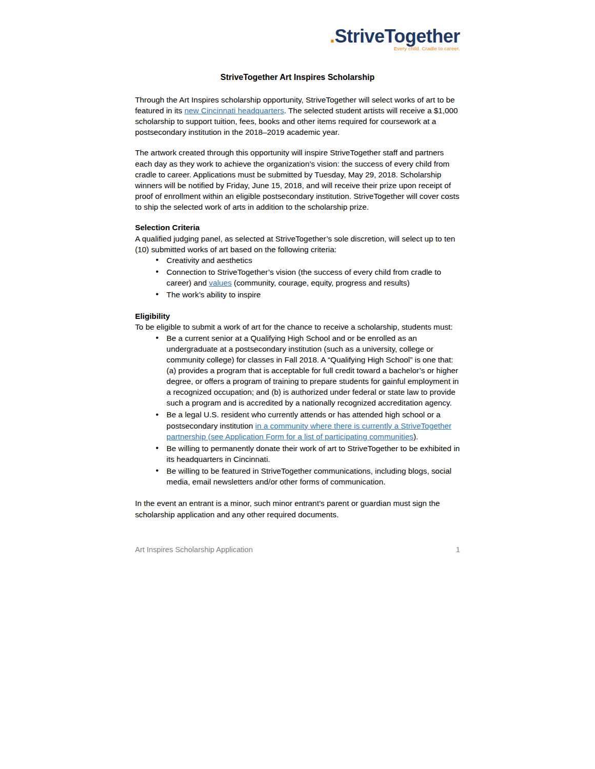. Strive Together
Every child. Cradle to career.
StriveTogether Art Inspires Scholarship
Through the Art Inspires scholarship opportunity, StriveTogether will select works of art to be featured in its new Cincinnati headquarters. The selected student artists will receive a $1,000 scholarship to support tuition, fees, books and other items required for coursework at a postsecondary institution in the 2018–2019 academic year.
The artwork created through this opportunity will inspire StriveTogether staff and partners each day as they work to achieve the organization’s vision: the success of every child from cradle to career. Applications must be submitted by Tuesday, May 29, 2018. Scholarship winners will be notified by Friday, June 15, 2018, and will receive their prize upon receipt of proof of enrollment within an eligible postsecondary institution. StriveTogether will cover costs to ship the selected work of arts in addition to the scholarship prize.
Selection Criteria
A qualified judging panel, as selected at StriveTogether’s sole discretion, will select up to ten (10) submitted works of art based on the following criteria:
Creativity and aesthetics
Connection to StriveTogether’s vision (the success of every child from cradle to career) and values (community, courage, equity, progress and results)
The work’s ability to inspire
Eligibility
To be eligible to submit a work of art for the chance to receive a scholarship, students must:
Be a current senior at a Qualifying High School and or be enrolled as an undergraduate at a postsecondary institution (such as a university, college or community college) for classes in Fall 2018. A “Qualifying High School” is one that: (a) provides a program that is acceptable for full credit toward a bachelor’s or higher degree, or offers a program of training to prepare students for gainful employment in a recognized occupation; and (b) is authorized under federal or state law to provide such a program and is accredited by a nationally recognized accreditation agency.
Be a legal U.S. resident who currently attends or has attended high school or a postsecondary institution in a community where there is currently a StriveTogether partnership (see Application Form for a list of participating communities).
Be willing to permanently donate their work of art to StriveTogether to be exhibited in its headquarters in Cincinnati.
Be willing to be featured in StriveTogether communications, including blogs, social media, email newsletters and/or other forms of communication.
In the event an entrant is a minor, such minor entrant’s parent or guardian must sign the scholarship application and any other required documents.
Art Inspires Scholarship Application 1